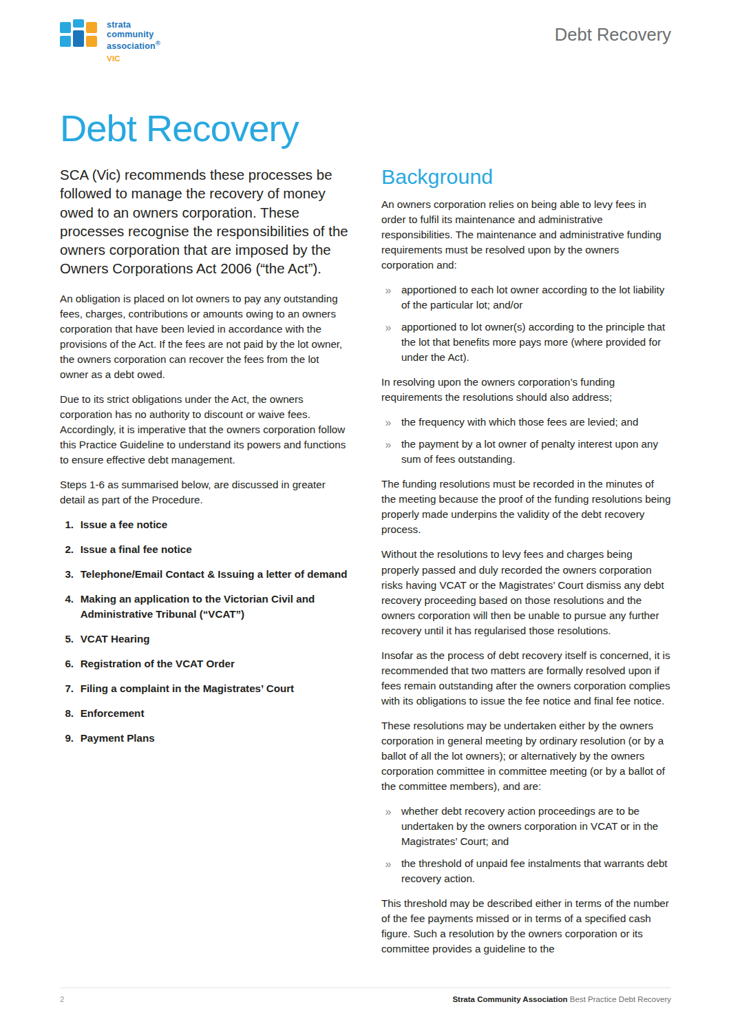strata
community
association®
VIC
Debt Recovery
Debt Recovery
SCA (Vic) recommends these processes be followed to manage the recovery of money owed to an owners corporation. These processes recognise the responsibilities of the owners corporation that are imposed by the Owners Corporations Act 2006 (“the Act”).
An obligation is placed on lot owners to pay any outstanding fees, charges, contributions or amounts owing to an owners corporation that have been levied in accordance with the provisions of the Act. If the fees are not paid by the lot owner, the owners corporation can recover the fees from the lot owner as a debt owed.
Due to its strict obligations under the Act, the owners corporation has no authority to discount or waive fees. Accordingly, it is imperative that the owners corporation follow this Practice Guideline to understand its powers and functions to ensure effective debt management.
Steps 1-6 as summarised below, are discussed in greater detail as part of the Procedure.
Issue a fee notice
Issue a final fee notice
Telephone/Email Contact & Issuing a letter of demand
Making an application to the Victorian Civil and Administrative Tribunal (“VCAT”)
VCAT Hearing
Registration of the VCAT Order
Filing a complaint in the Magistrates’ Court
Enforcement
Payment Plans
Background
An owners corporation relies on being able to levy fees in order to fulfil its maintenance and administrative responsibilities. The maintenance and administrative funding requirements must be resolved upon by the owners corporation and:
apportioned to each lot owner according to the lot liability of the particular lot; and/or
apportioned to lot owner(s) according to the principle that the lot that benefits more pays more (where provided for under the Act).
In resolving upon the owners corporation’s funding requirements the resolutions should also address;
the frequency with which those fees are levied; and
the payment by a lot owner of penalty interest upon any sum of fees outstanding.
The funding resolutions must be recorded in the minutes of the meeting because the proof of the funding resolutions being properly made underpins the validity of the debt recovery process.
Without the resolutions to levy fees and charges being properly passed and duly recorded the owners corporation risks having VCAT or the Magistrates’ Court dismiss any debt recovery proceeding based on those resolutions and the owners corporation will then be unable to pursue any further recovery until it has regularised those resolutions.
Insofar as the process of debt recovery itself is concerned, it is recommended that two matters are formally resolved upon if fees remain outstanding after the owners corporation complies with its obligations to issue the fee notice and final fee notice.
These resolutions may be undertaken either by the owners corporation in general meeting by ordinary resolution (or by a ballot of all the lot owners); or alternatively by the owners corporation committee in committee meeting (or by a ballot of the committee members), and are:
whether debt recovery action proceedings are to be undertaken by the owners corporation in VCAT or in the Magistrates’ Court; and
the threshold of unpaid fee instalments that warrants debt recovery action.
This threshold may be described either in terms of the number of the fee payments missed or in terms of a specified cash figure. Such a resolution by the owners corporation or its committee provides a guideline to the
2 Strata Community Association Best Practice Debt Recovery